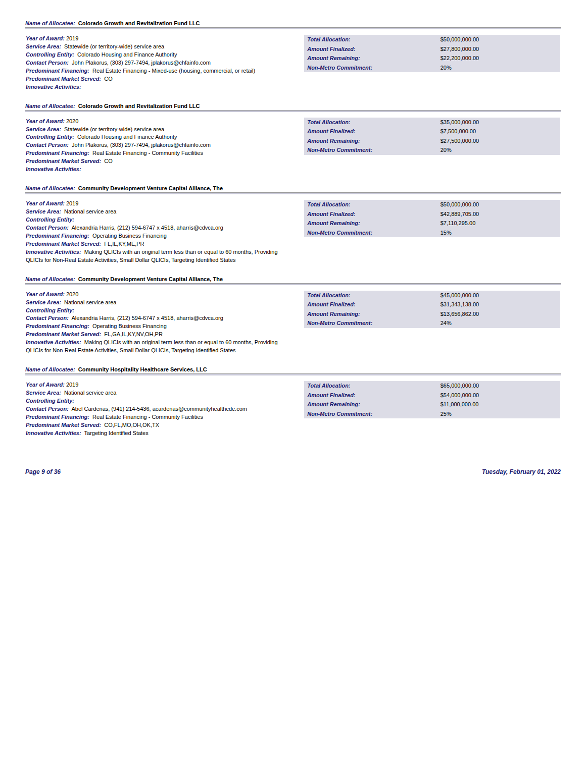Name of Allocatee: Colorado Growth and Revitalization Fund LLC
| Year of Award: 2019 Service Area: Statewide (or territory-wide) service area Controlling Entity: Colorado Housing and Finance Authority Contact Person: John Plakorus, (303) 297-7494, jplakorus@chfainfo.com Predominant Financing: Real Estate Financing - Mixed-use (housing, commercial, or retail) Predominant Market Served: CO Innovative Activities: | / Total Allocation: / $50,000,000.00 / / Amount Finalized: / $27,800,000.00 / / Amount Remaining: / $22,200,000.00 / / Non-Metro Commitment: / 20% / |
Name of Allocatee: Colorado Growth and Revitalization Fund LLC
| Year of Award: 2020 Service Area: Statewide (or territory-wide) service area Controlling Entity: Colorado Housing and Finance Authority Contact Person: John Plakorus, (303) 297-7494, jplakorus@chfainfo.com Predominant Financing: Real Estate Financing - Community Facilities Predominant Market Served: CO Innovative Activities: | / Total Allocation: / $35,000,000.00 / / Amount Finalized: / $7,500,000.00 / / Amount Remaining: / $27,500,000.00 / / Non-Metro Commitment: / 20% / |
Name of Allocatee: Community Development Venture Capital Alliance, The
| Year of Award: 2019 Service Area: National service area Controlling Entity: Contact Person: Alexandria Harris, (212) 594-6747 x 4518, aharris@cdvca.org Predominant Financing: Operating Business Financing Predominant Market Served: FL,IL,KY,ME,PR Innovative Activities: Making QLICIs with an original term less than or equal to 60 months, Providing QLICIs for Non-Real Estate Activities, Small Dollar QLICIs, Targeting Identified States | / Total Allocation: / $50,000,000.00 / / Amount Finalized: / $42,889,705.00 / / Amount Remaining: / $7,110,295.00 / / Non-Metro Commitment: / 15% / |
Name of Allocatee: Community Development Venture Capital Alliance, The
| Year of Award: 2020 Service Area: National service area Controlling Entity: Contact Person: Alexandria Harris, (212) 594-6747 x 4518, aharris@cdvca.org Predominant Financing: Operating Business Financing Predominant Market Served: FL,GA,IL,KY,NV,OH,PR Innovative Activities: Making QLICIs with an original term less than or equal to 60 months, Providing QLICIs for Non-Real Estate Activities, Small Dollar QLICIs, Targeting Identified States | / Total Allocation: / $45,000,000.00 / / Amount Finalized: / $31,343,138.00 / / Amount Remaining: / $13,656,862.00 / / Non-Metro Commitment: / 24% / |
Name of Allocatee: Community Hospitality Healthcare Services, LLC
| Year of Award: 2019 Service Area: National service area Controlling Entity: Contact Person: Abel Cardenas, (941) 214-5436, acardenas@communityhealthcde.com Predominant Financing: Real Estate Financing - Community Facilities Predominant Market Served: CO,FL,MO,OH,OK,TX Innovative Activities: Targeting Identified States | / Total Allocation: / $65,000,000.00 / / Amount Finalized: / $54,000,000.00 / / Amount Remaining: / $11,000,000.00 / / Non-Metro Commitment: / 25% / |
Page 9 of 36
Tuesday, February 01, 2022